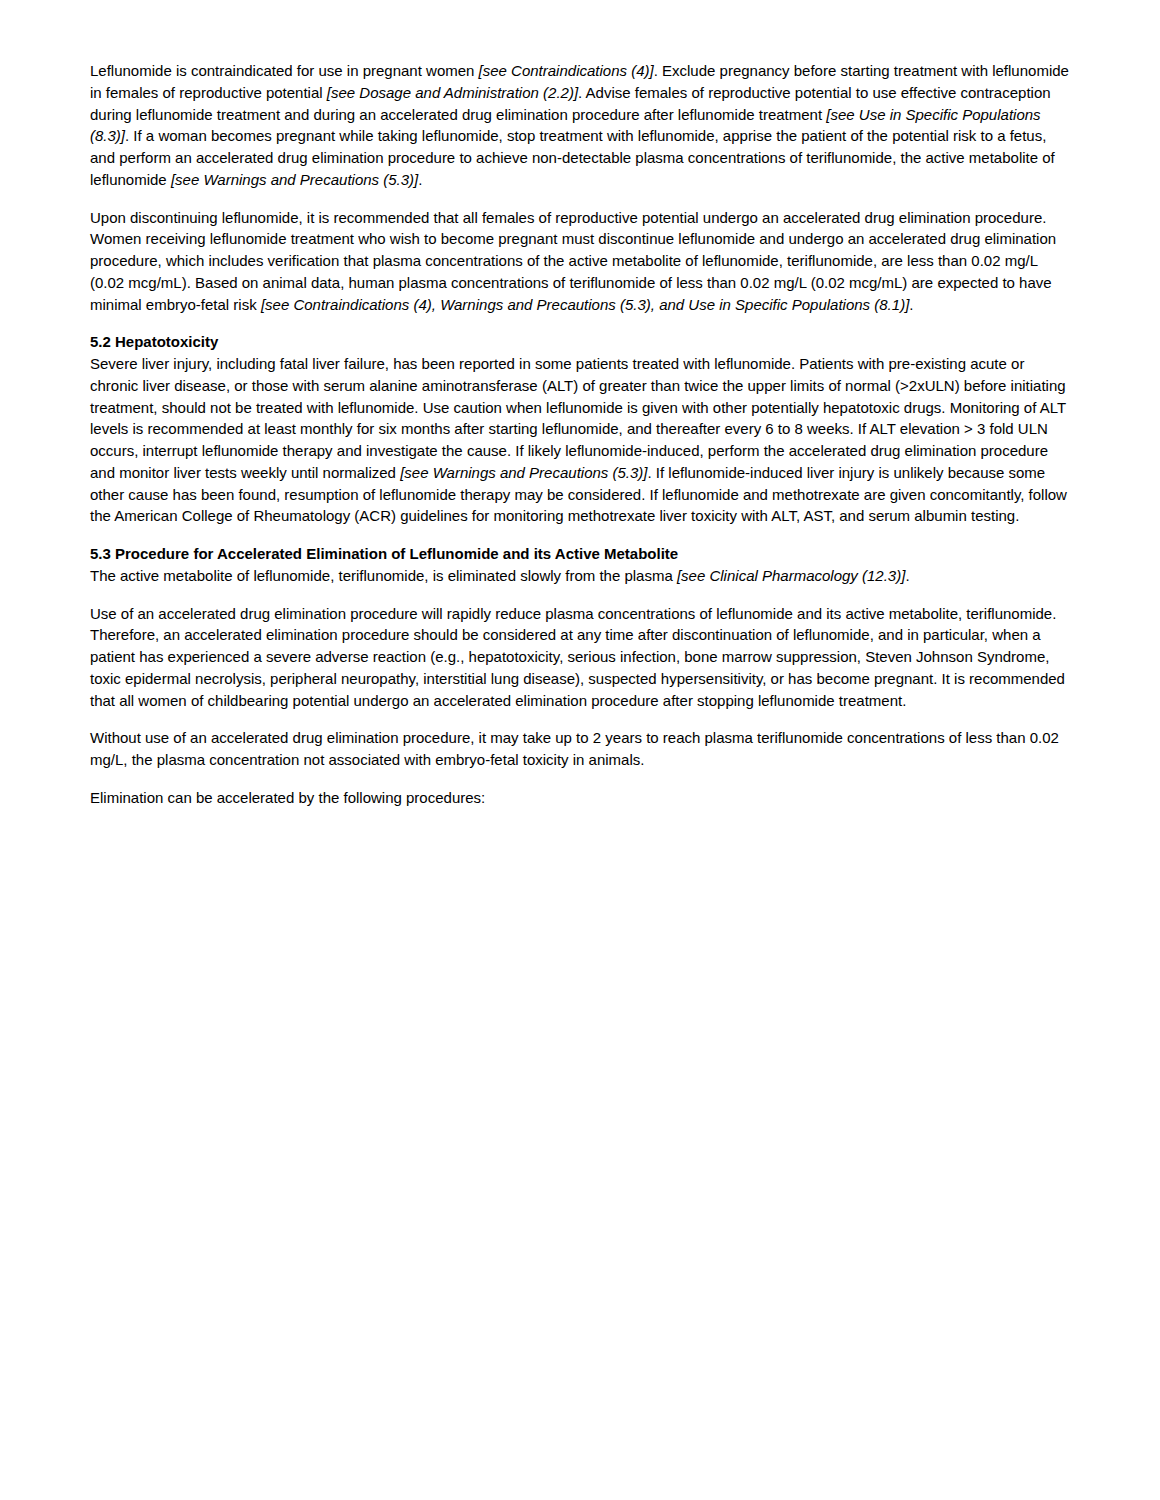Leflunomide is contraindicated for use in pregnant women [see Contraindications (4)]. Exclude pregnancy before starting treatment with leflunomide in females of reproductive potential [see Dosage and Administration (2.2)]. Advise females of reproductive potential to use effective contraception during leflunomide treatment and during an accelerated drug elimination procedure after leflunomide treatment [see Use in Specific Populations (8.3)]. If a woman becomes pregnant while taking leflunomide, stop treatment with leflunomide, apprise the patient of the potential risk to a fetus, and perform an accelerated drug elimination procedure to achieve non-detectable plasma concentrations of teriflunomide, the active metabolite of leflunomide [see Warnings and Precautions (5.3)].
Upon discontinuing leflunomide, it is recommended that all females of reproductive potential undergo an accelerated drug elimination procedure. Women receiving leflunomide treatment who wish to become pregnant must discontinue leflunomide and undergo an accelerated drug elimination procedure, which includes verification that plasma concentrations of the active metabolite of leflunomide, teriflunomide, are less than 0.02 mg/L (0.02 mcg/mL). Based on animal data, human plasma concentrations of teriflunomide of less than 0.02 mg/L (0.02 mcg/mL) are expected to have minimal embryo-fetal risk [see Contraindications (4), Warnings and Precautions (5.3), and Use in Specific Populations (8.1)].
5.2 Hepatotoxicity
Severe liver injury, including fatal liver failure, has been reported in some patients treated with leflunomide. Patients with pre-existing acute or chronic liver disease, or those with serum alanine aminotransferase (ALT) of greater than twice the upper limits of normal (>2xULN) before initiating treatment, should not be treated with leflunomide. Use caution when leflunomide is given with other potentially hepatotoxic drugs. Monitoring of ALT levels is recommended at least monthly for six months after starting leflunomide, and thereafter every 6 to 8 weeks. If ALT elevation > 3 fold ULN occurs, interrupt leflunomide therapy and investigate the cause. If likely leflunomide-induced, perform the accelerated drug elimination procedure and monitor liver tests weekly until normalized [see Warnings and Precautions (5.3)]. If leflunomide-induced liver injury is unlikely because some other cause has been found, resumption of leflunomide therapy may be considered. If leflunomide and methotrexate are given concomitantly, follow the American College of Rheumatology (ACR) guidelines for monitoring methotrexate liver toxicity with ALT, AST, and serum albumin testing.
5.3 Procedure for Accelerated Elimination of Leflunomide and its Active Metabolite
The active metabolite of leflunomide, teriflunomide, is eliminated slowly from the plasma [see Clinical Pharmacology (12.3)].
Use of an accelerated drug elimination procedure will rapidly reduce plasma concentrations of leflunomide and its active metabolite, teriflunomide. Therefore, an accelerated elimination procedure should be considered at any time after discontinuation of leflunomide, and in particular, when a patient has experienced a severe adverse reaction (e.g., hepatotoxicity, serious infection, bone marrow suppression, Steven Johnson Syndrome, toxic epidermal necrolysis, peripheral neuropathy, interstitial lung disease), suspected hypersensitivity, or has become pregnant. It is recommended that all women of childbearing potential undergo an accelerated elimination procedure after stopping leflunomide treatment.
Without use of an accelerated drug elimination procedure, it may take up to 2 years to reach plasma teriflunomide concentrations of less than 0.02 mg/L, the plasma concentration not associated with embryo-fetal toxicity in animals.
Elimination can be accelerated by the following procedures: